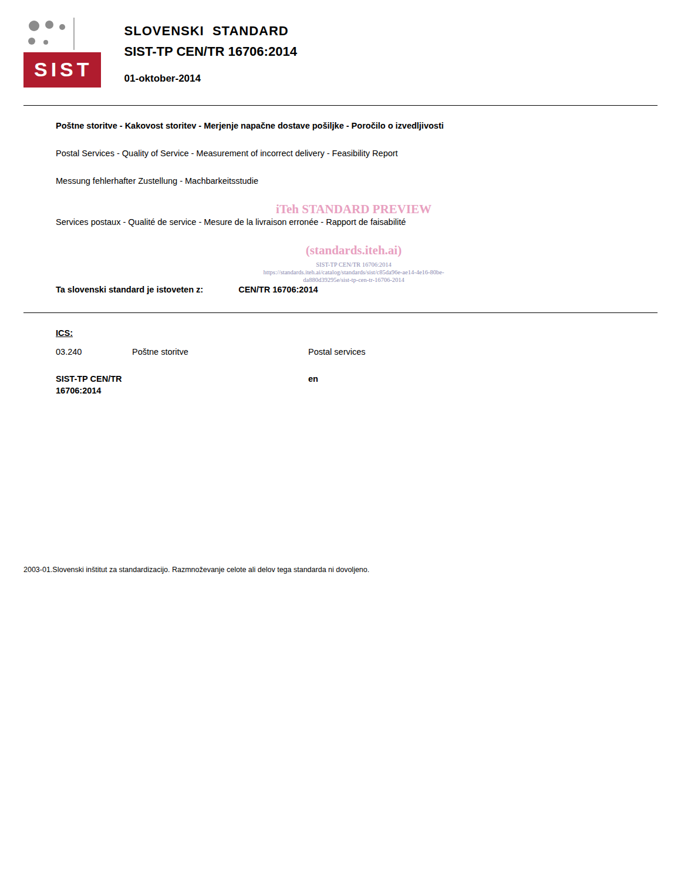SIST
SLOVENSKI STANDARD
SIST-TP CEN/TR 16706:2014
01-oktober-2014
Poštne storitve - Kakovost storitev - Merjenje napačne dostave pošiljke - Poročilo o izvedljivosti
Postal Services - Quality of Service - Measurement of incorrect delivery - Feasibility Report
Messung fehlerhafter Zustellung - Machbarkeitsstudie
iTeh STANDARD PREVIEW
Services postaux - Qualité de service - Mesure de la livraison erronée - Rapport de faisabilité
(standards.iteh.ai)
SIST-TP CEN/TR 16706:2014
https://standards.iteh.ai/catalog/standards/sist/c85da96e-ae14-4e16-80be-
da880d39295e/sist-tp-cen-tr-16706-2014
Ta slovenski standard je istoveten z: CEN/TR 16706:2014
ICS:
| 03.240 | Poštne storitve | Postal services |
| SIST-TP CEN/TR 16706:2014 | | en |
2003-01.Slovenski inštitut za standardizacijo. Razmnoževanje celote ali delov tega standarda ni dovoljeno.